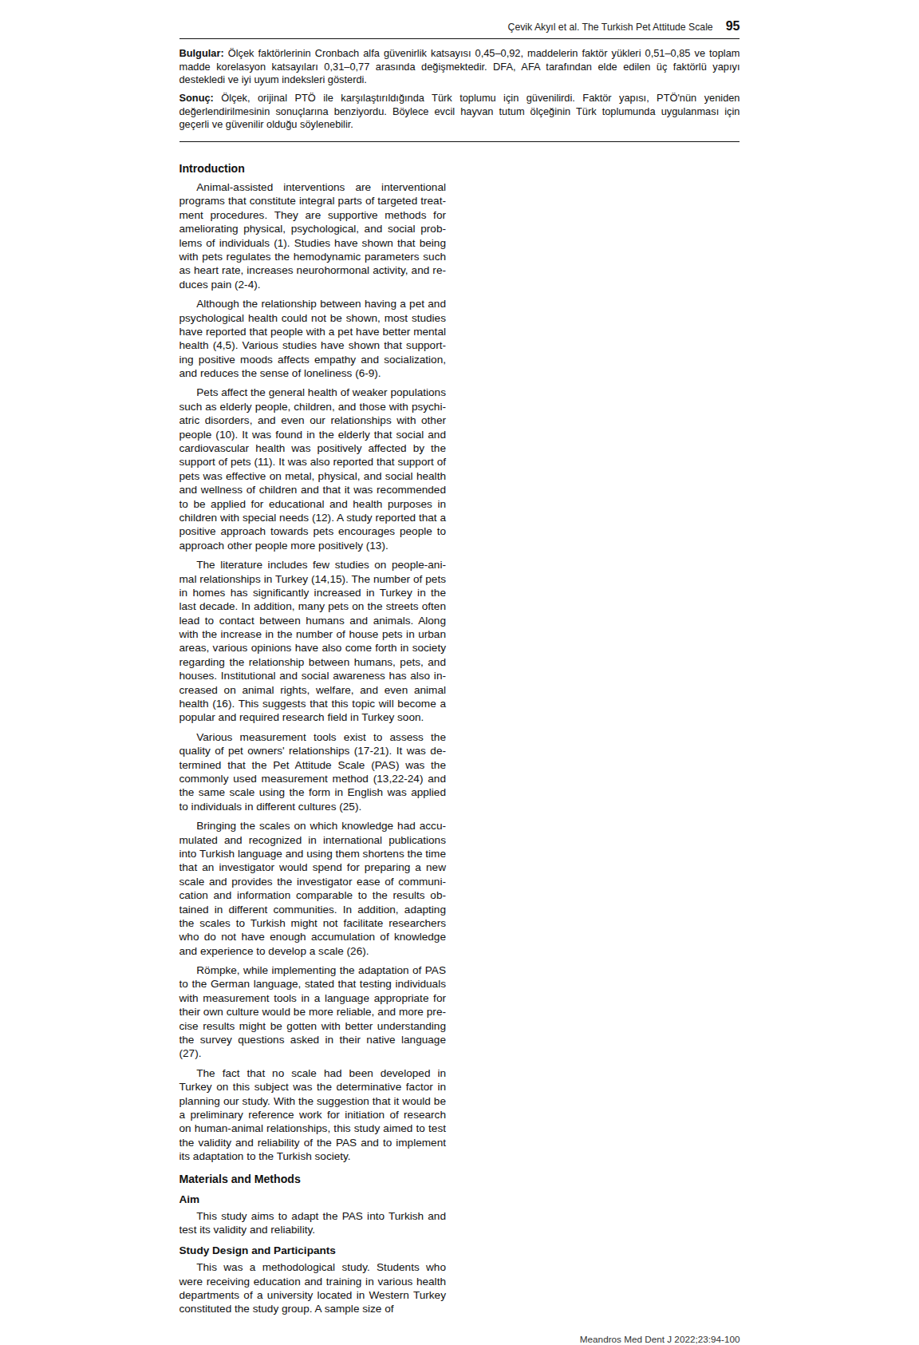Çevik Akyıl et al. The Turkish Pet Attitude Scale 95
Bulgular: Ölçek faktörlerinin Cronbach alfa güvenirlik katsayısı 0,45–0,92, maddelerin faktör yükleri 0,51–0,85 ve toplam madde korelasyon katsayıları 0,31–0,77 arasında değişmektedir. DFA, AFA tarafından elde edilen üç faktörlü yapıyı destekledi ve iyi uyum indeksleri gösterdi.
Sonuç: Ölçek, orijinal PTÖ ile karşılaştırıldığında Türk toplumu için güvenilirdi. Faktör yapısı, PTÖ'nün yeniden değerlendirilmesinin sonuçlarına benziyordu. Böylece evcil hayvan tutum ölçeğinin Türk toplumunda uygulanması için geçerli ve güvenilir olduğu söylenebilir.
Introduction
Animal-assisted interventions are interventional programs that constitute integral parts of targeted treatment procedures. They are supportive methods for ameliorating physical, psychological, and social problems of individuals (1). Studies have shown that being with pets regulates the hemodynamic parameters such as heart rate, increases neurohormonal activity, and reduces pain (2-4).
Although the relationship between having a pet and psychological health could not be shown, most studies have reported that people with a pet have better mental health (4,5). Various studies have shown that supporting positive moods affects empathy and socialization, and reduces the sense of loneliness (6-9).
Pets affect the general health of weaker populations such as elderly people, children, and those with psychiatric disorders, and even our relationships with other people (10). It was found in the elderly that social and cardiovascular health was positively affected by the support of pets (11). It was also reported that support of pets was effective on metal, physical, and social health and wellness of children and that it was recommended to be applied for educational and health purposes in children with special needs (12). A study reported that a positive approach towards pets encourages people to approach other people more positively (13).
The literature includes few studies on people-animal relationships in Turkey (14,15). The number of pets in homes has significantly increased in Turkey in the last decade. In addition, many pets on the streets often lead to contact between humans and animals. Along with the increase in the number of house pets in urban areas, various opinions have also come forth in society regarding the relationship between humans, pets, and houses. Institutional and social awareness has also increased on animal rights, welfare, and even animal health (16). This suggests that this topic will become a popular and required research field in Turkey soon.
Various measurement tools exist to assess the quality of pet owners' relationships (17-21). It was determined that the Pet Attitude Scale (PAS) was the commonly used measurement method (13,22-24) and the same scale using the form in English was applied to individuals in different cultures (25).
Bringing the scales on which knowledge had accumulated and recognized in international publications into Turkish language and using them shortens the time that an investigator would spend for preparing a new scale and provides the investigator ease of communication and information comparable to the results obtained in different communities. In addition, adapting the scales to Turkish might not facilitate researchers who do not have enough accumulation of knowledge and experience to develop a scale (26).
Römpke, while implementing the adaptation of PAS to the German language, stated that testing individuals with measurement tools in a language appropriate for their own culture would be more reliable, and more precise results might be gotten with better understanding the survey questions asked in their native language (27).
The fact that no scale had been developed in Turkey on this subject was the determinative factor in planning our study. With the suggestion that it would be a preliminary reference work for initiation of research on human-animal relationships, this study aimed to test the validity and reliability of the PAS and to implement its adaptation to the Turkish society.
Materials and Methods
Aim
This study aims to adapt the PAS into Turkish and test its validity and reliability.
Study Design and Participants
This was a methodological study. Students who were receiving education and training in various health departments of a university located in Western Turkey constituted the study group. A sample size of
Meandros Med Dent J 2022;23:94-100